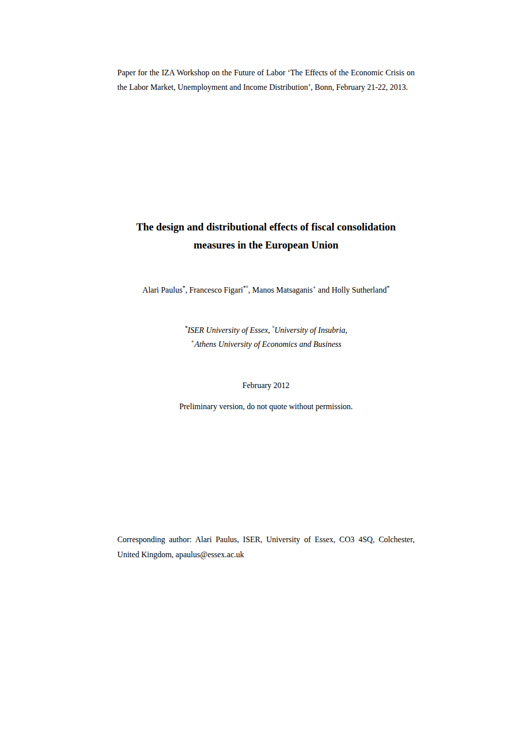Paper for the IZA Workshop on the Future of Labor ‘The Effects of the Economic Crisis on the Labor Market, Unemployment and Income Distribution’, Bonn, February 21-22, 2013.
The design and distributional effects of fiscal consolidation
measures in the European Union
Alari Paulus*, Francesco Figari*°, Manos Matsaganis+ and Holly Sutherland*
*ISER University of Essex, °University of Insubria,
+Athens University of Economics and Business
February 2012
Preliminary version, do not quote without permission.
Corresponding author: Alari Paulus, ISER, University of Essex, CO3 4SQ, Colchester, United Kingdom, apaulus@essex.ac.uk